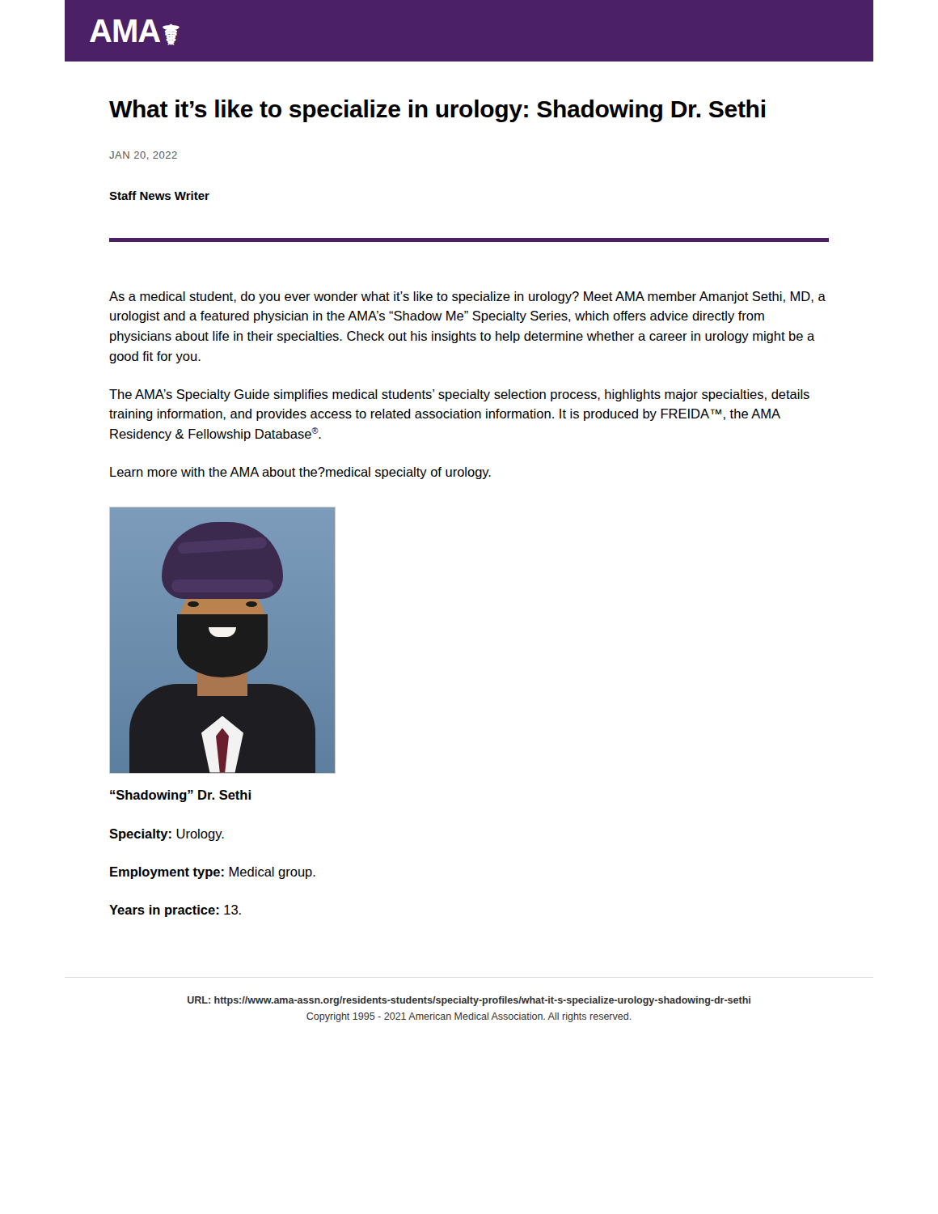AMA☤
What it’s like to specialize in urology: Shadowing Dr. Sethi
Jan 20, 2022
Staff News Writer
As a medical student, do you ever wonder what it’s like to specialize in urology? Meet AMA member Amanjot Sethi, MD, a urologist and a featured physician in the AMA’s “Shadow Me” Specialty Series, which offers advice directly from physicians about life in their specialties. Check out his insights to help determine whether a career in urology might be a good fit for you.
The AMA’s Specialty Guide simplifies medical students’ specialty selection process, highlights major specialties, details training information, and provides access to related association information. It is produced by FREIDA™, the AMA Residency & Fellowship Database®.
Learn more with the AMA about the?medical specialty of urology.
“Shadowing” Dr. Sethi
Specialty: Urology.
Employment type: Medical group.
Years in practice: 13.
URL: https://www.ama-assn.org/residents-students/specialty-profiles/what-it-s-specialize-urology-shadowing-dr-sethi
Copyright 1995 - 2021 American Medical Association. All rights reserved.